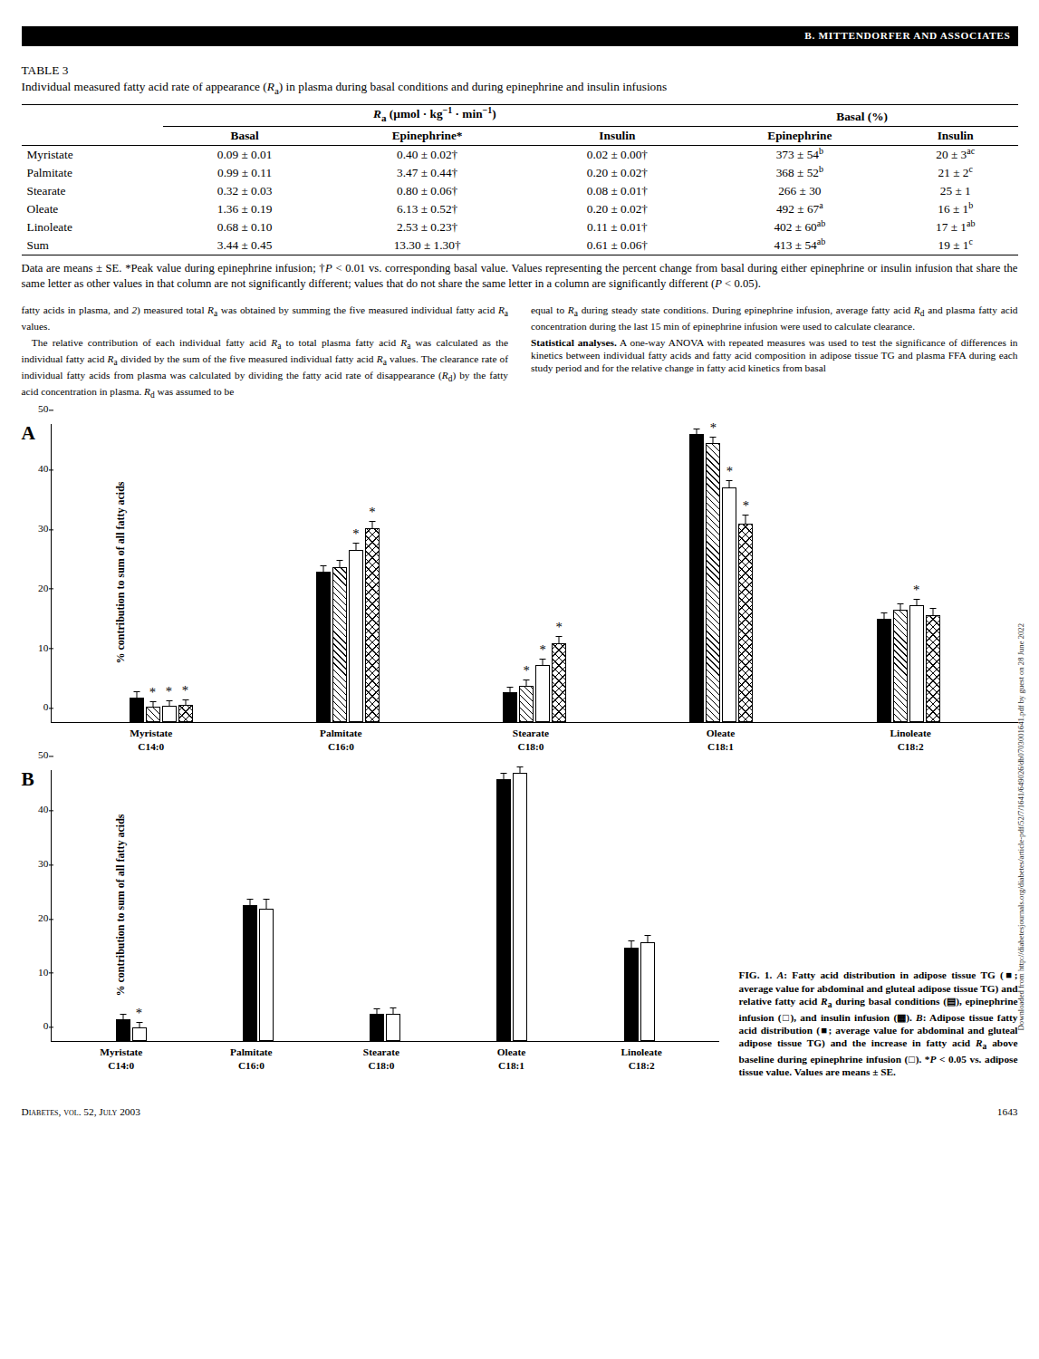B. MITTENDORFER AND ASSOCIATES
TABLE 3
Individual measured fatty acid rate of appearance (Ra) in plasma during basal conditions and during epinephrine and insulin infusions
| | R a (µmol · kg −1 · min −1 ) | Basal (%) |
| --- | --- | --- |
| | Basal | Epinephrine* | Insulin | Epinephrine | Insulin |
| Myristate | 0.09 ± 0.01 | 0.40 ± 0.02† | 0.02 ± 0.00† | 373 ± 54 b | 20 ± 3 ac |
| Palmitate | 0.99 ± 0.11 | 3.47 ± 0.44† | 0.20 ± 0.02† | 368 ± 52 b | 21 ± 2 c |
| Stearate | 0.32 ± 0.03 | 0.80 ± 0.06† | 0.08 ± 0.01† | 266 ± 30 | 25 ± 1 |
| Oleate | 1.36 ± 0.19 | 6.13 ± 0.52† | 0.20 ± 0.02† | 492 ± 67 a | 16 ± 1 b |
| Linoleate | 0.68 ± 0.10 | 2.53 ± 0.23† | 0.11 ± 0.01† | 402 ± 60 ab | 17 ± 1 ab |
| Sum | 3.44 ± 0.45 | 13.30 ± 1.30† | 0.61 ± 0.06† | 413 ± 54 ab | 19 ± 1 c |
Data are means ± SE. *Peak value during epinephrine infusion; †P < 0.01 vs. corresponding basal value. Values representing the percent change from basal during either epinephrine or insulin infusion that share the same letter as other values in that column are not significantly different; values that do not share the same letter in a column are significantly different (P < 0.05).
fatty acids in plasma, and 2) measured total Ra was obtained by summing the five measured individual fatty acid Ra values.
The relative contribution of each individual fatty acid Ra to total plasma fatty acid Ra was calculated as the individual fatty acid Ra divided by the sum of the five measured individual fatty acid Ra values. The clearance rate of individual fatty acids from plasma was calculated by dividing the fatty acid rate of disappearance (Rd) by the fatty acid concentration in plasma. Rd was assumed to be
equal to Ra during steady state conditions. During epinephrine infusion, average fatty acid Rd and plasma fatty acid concentration during the last 15 min of epinephrine infusion were used to calculate clearance.
Statistical analyses. A one-way ANOVA with repeated measures was used to test the significance of differences in kinetics between individual fatty acids and fatty acid composition in adipose tissue TG and plasma FFA during each study period and for the relative change in fatty acid kinetics from basal
Downloaded from http://diabetesjournals.org/diabetes/article-pdf/52/7/1641/649026/db0703001641.pdf by guest on 28 June 2022
A
% contribution to sum of all fatty acids
50
40
30
20
10
0
*
*
*
*
*
*
*
*
*
*
*
*
Myristate
C14:0
Palmitate
C16:0
Stearate
C18:0
Oleate
C18:1
Linoleate
C18:2
B
% contribution to sum of all fatty acids
50
40
30
20
10
0
*
Myristate
C14:0
Palmitate
C16:0
Stearate
C18:0
Oleate
C18:1
Linoleate
C18:2
FIG. 1. A: Fatty acid distribution in adipose tissue TG (■; average value for abdominal and gluteal adipose tissue TG) and relative fatty acid Ra during basal conditions (▤), epinephrine infusion (□), and insulin infusion (▦). B: Adipose tissue fatty acid distribution (■; average value for abdominal and gluteal adipose tissue TG) and the increase in fatty acid Ra above baseline during epinephrine infusion (□). *P < 0.05 vs. adipose tissue value. Values are means ± SE.
Diabetes, vol. 52, July 2003
1643